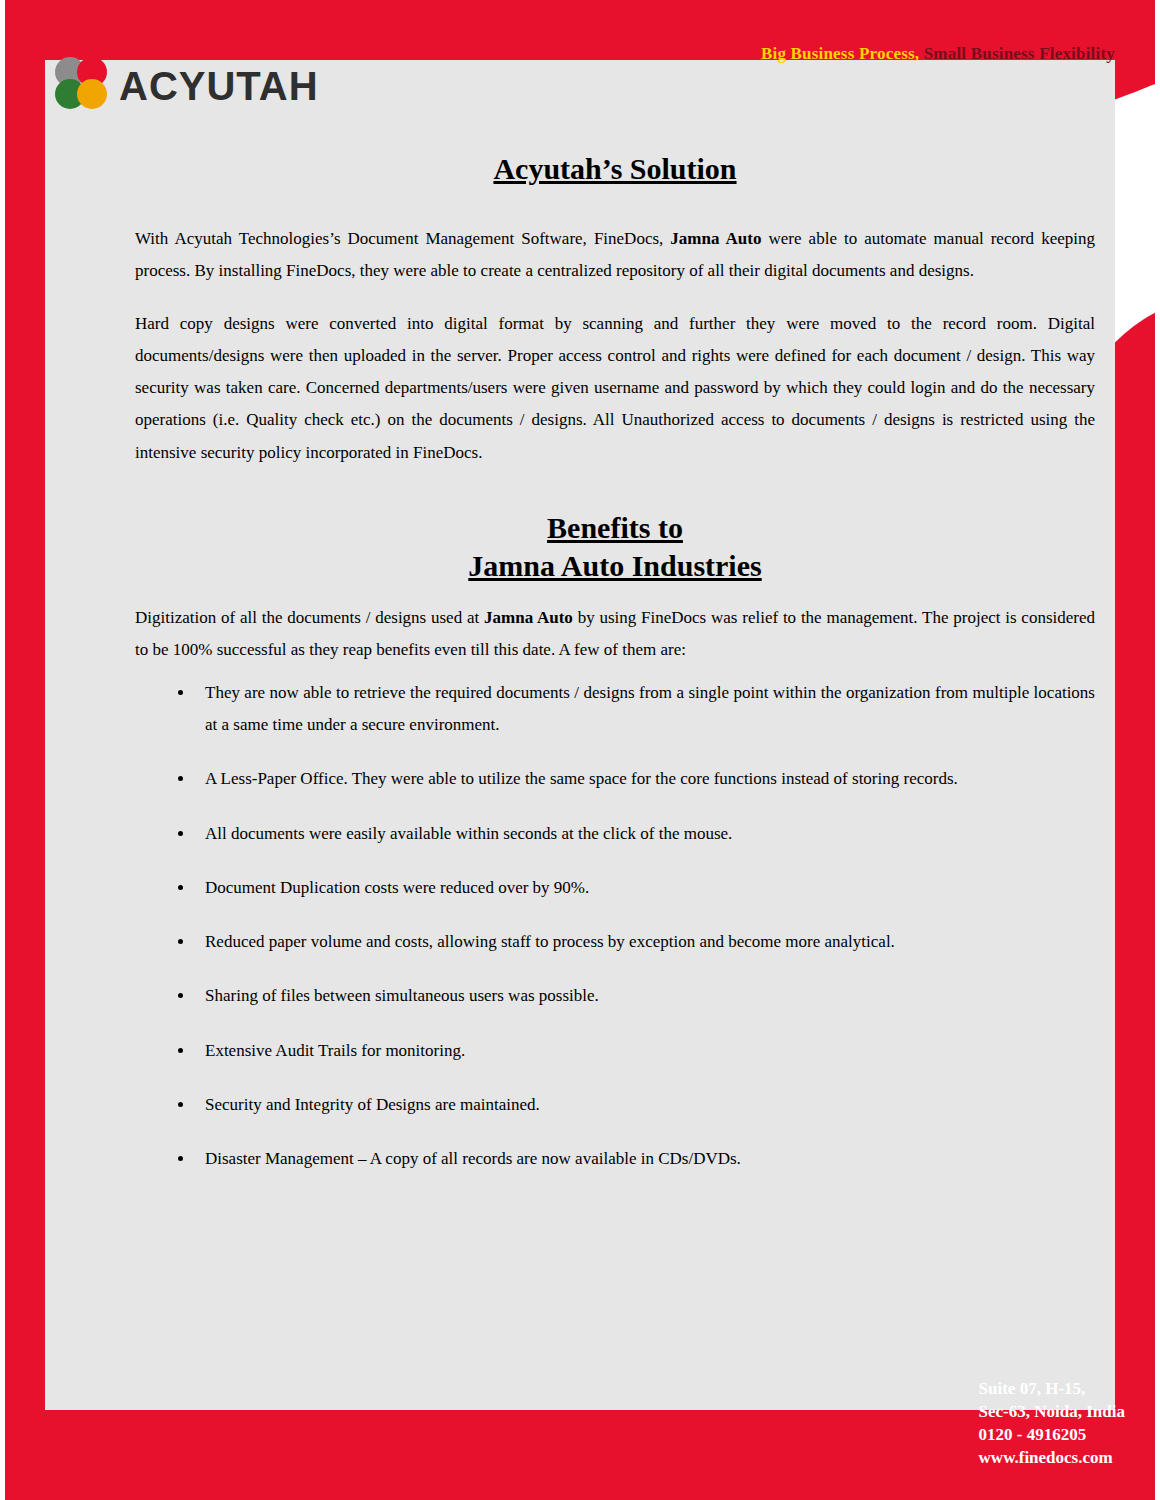Big Business Process, Small Business Flexibility
ACYUTAH
Acyutah’s Solution
With Acyutah Technologies’s Document Management Software, FineDocs, Jamna Auto were able to automate manual record keeping process. By installing FineDocs, they were able to create a centralized repository of all their digital documents and designs.
Hard copy designs were converted into digital format by scanning and further they were moved to the record room. Digital documents/designs were then uploaded in the server. Proper access control and rights were defined for each document / design. This way security was taken care. Concerned departments/users were given username and password by which they could login and do the necessary operations (i.e. Quality check etc.) on the documents / designs. All Unauthorized access to documents / designs is restricted using the intensive security policy incorporated in FineDocs.
Benefits to
Jamna Auto Industries
Digitization of all the documents / designs used at Jamna Auto by using FineDocs was relief to the management. The project is considered to be 100% successful as they reap benefits even till this date. A few of them are:
They are now able to retrieve the required documents / designs from a single point within the organization from multiple locations at a same time under a secure environment.
A Less-Paper Office. They were able to utilize the same space for the core functions instead of storing records.
All documents were easily available within seconds at the click of the mouse.
Document Duplication costs were reduced over by 90%.
Reduced paper volume and costs, allowing staff to process by exception and become more analytical.
Sharing of files between simultaneous users was possible.
Extensive Audit Trails for monitoring.
Security and Integrity of Designs are maintained.
Disaster Management – A copy of all records are now available in CDs/DVDs.
Suite 07, H-15,
Sec-63, Noida, India
0120 - 4916205
www.finedocs.com